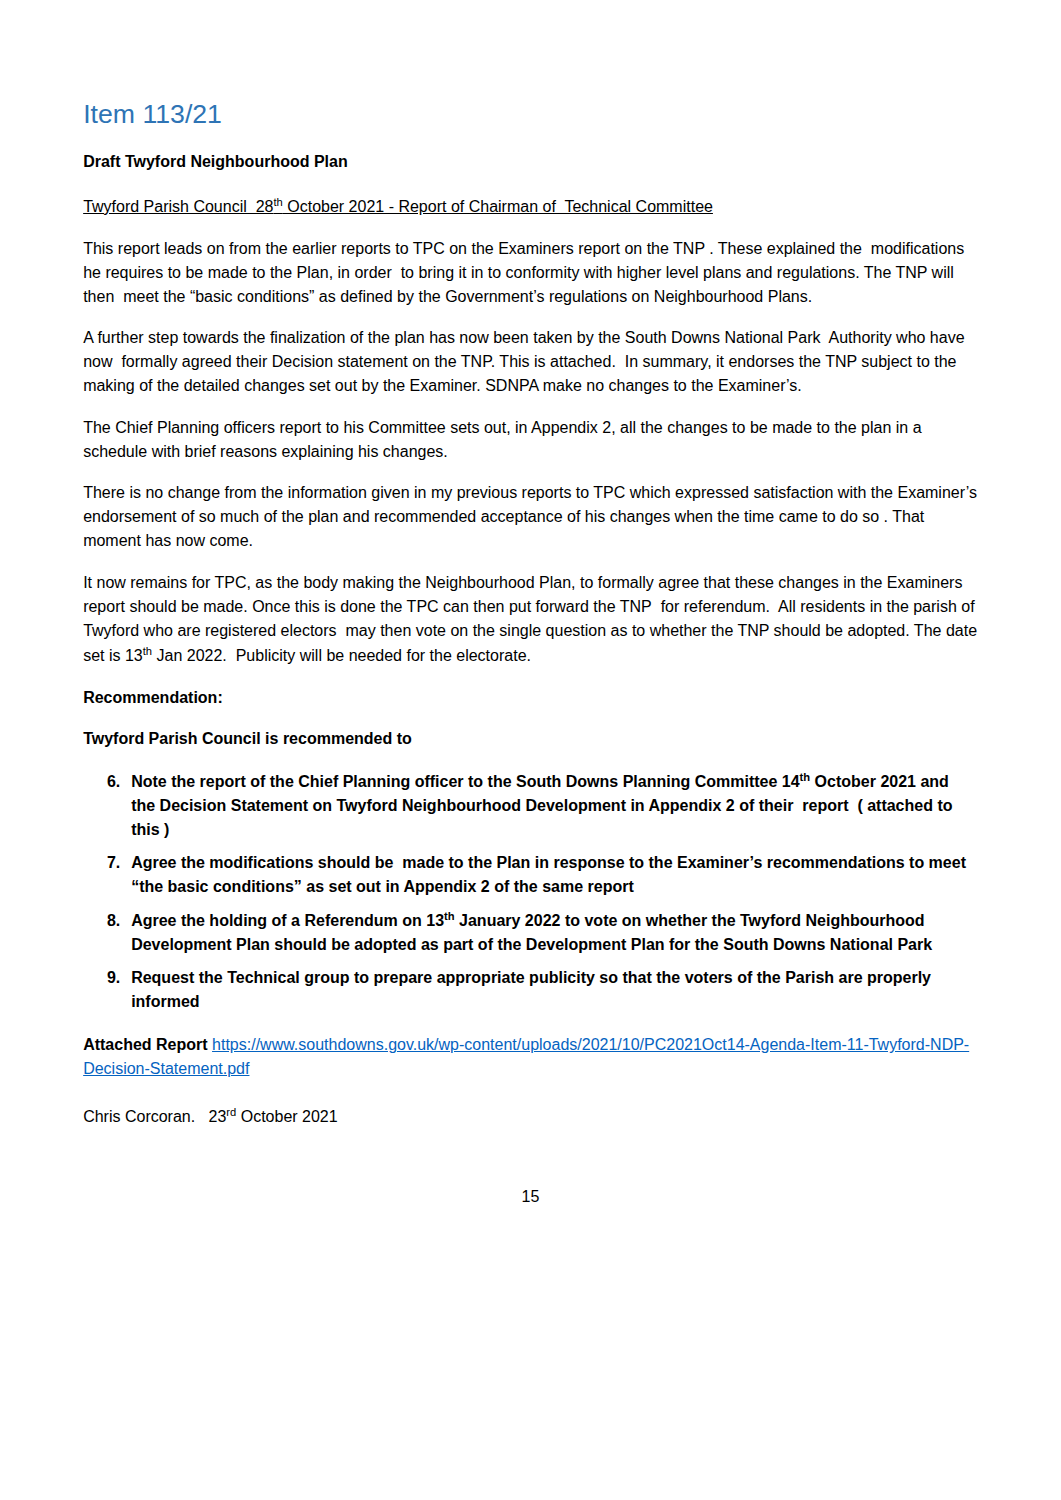Item 113/21
Draft Twyford Neighbourhood Plan
Twyford Parish Council 28th October 2021 - Report of Chairman of Technical Committee
This report leads on from the earlier reports to TPC on the Examiners report on the TNP . These explained the modifications he requires to be made to the Plan, in order to bring it in to conformity with higher level plans and regulations. The TNP will then meet the “basic conditions” as defined by the Government’s regulations on Neighbourhood Plans.
A further step towards the finalization of the plan has now been taken by the South Downs National Park Authority who have now formally agreed their Decision statement on the TNP. This is attached. In summary, it endorses the TNP subject to the making of the detailed changes set out by the Examiner. SDNPA make no changes to the Examiner’s.
The Chief Planning officers report to his Committee sets out, in Appendix 2, all the changes to be made to the plan in a schedule with brief reasons explaining his changes.
There is no change from the information given in my previous reports to TPC which expressed satisfaction with the Examiner’s endorsement of so much of the plan and recommended acceptance of his changes when the time came to do so . That moment has now come.
It now remains for TPC, as the body making the Neighbourhood Plan, to formally agree that these changes in the Examiners report should be made. Once this is done the TPC can then put forward the TNP for referendum. All residents in the parish of Twyford who are registered electors may then vote on the single question as to whether the TNP should be adopted. The date set is 13th Jan 2022. Publicity will be needed for the electorate.
Recommendation:
Twyford Parish Council is recommended to
Note the report of the Chief Planning officer to the South Downs Planning Committee 14th October 2021 and the Decision Statement on Twyford Neighbourhood Development in Appendix 2 of their report ( attached to this )
Agree the modifications should be made to the Plan in response to the Examiner’s recommendations to meet “the basic conditions” as set out in Appendix 2 of the same report
Agree the holding of a Referendum on 13th January 2022 to vote on whether the Twyford Neighbourhood Development Plan should be adopted as part of the Development Plan for the South Downs National Park
Request the Technical group to prepare appropriate publicity so that the voters of the Parish are properly informed
Attached Report https://www.southdowns.gov.uk/wp-content/uploads/2021/10/PC2021Oct14-Agenda-Item-11-Twyford-NDP-Decision-Statement.pdf
Chris Corcoran. 23rd October 2021
15